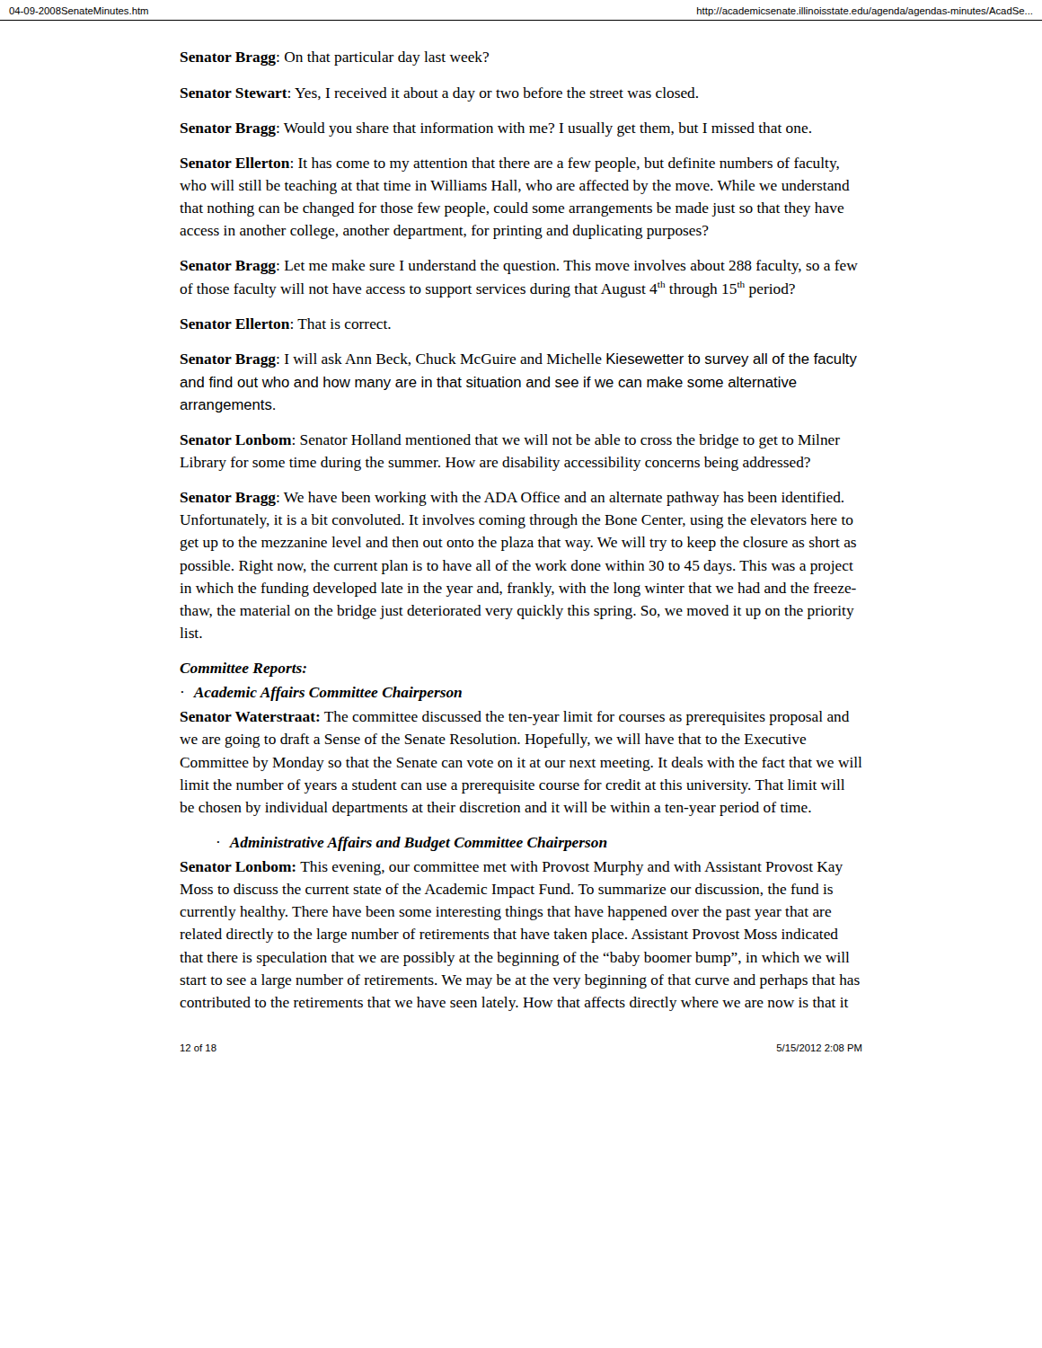04-09-2008SenateMinutes.htm
http://academicsenate.illinoisstate.edu/agenda/agendas-minutes/AcadSe...
Senator Bragg: On that particular day last week?
Senator Stewart: Yes, I received it about a day or two before the street was closed.
Senator Bragg: Would you share that information with me? I usually get them, but I missed that one.
Senator Ellerton: It has come to my attention that there are a few people, but definite numbers of faculty, who will still be teaching at that time in Williams Hall, who are affected by the move. While we understand that nothing can be changed for those few people, could some arrangements be made just so that they have access in another college, another department, for printing and duplicating purposes?
Senator Bragg: Let me make sure I understand the question. This move involves about 288 faculty, so a few of those faculty will not have access to support services during that August 4th through 15th period?
Senator Ellerton: That is correct.
Senator Bragg: I will ask Ann Beck, Chuck McGuire and Michelle Kiesewetter to survey all of the faculty and find out who and how many are in that situation and see if we can make some alternative arrangements.
Senator Lonbom: Senator Holland mentioned that we will not be able to cross the bridge to get to Milner Library for some time during the summer. How are disability accessibility concerns being addressed?
Senator Bragg: We have been working with the ADA Office and an alternate pathway has been identified. Unfortunately, it is a bit convoluted. It involves coming through the Bone Center, using the elevators here to get up to the mezzanine level and then out onto the plaza that way. We will try to keep the closure as short as possible. Right now, the current plan is to have all of the work done within 30 to 45 days. This was a project in which the funding developed late in the year and, frankly, with the long winter that we had and the freeze-thaw, the material on the bridge just deteriorated very quickly this spring. So, we moved it up on the priority list.
Committee Reports:
·Academic Affairs Committee Chairperson
Senator Waterstraat: The committee discussed the ten-year limit for courses as prerequisites proposal and we are going to draft a Sense of the Senate Resolution. Hopefully, we will have that to the Executive Committee by Monday so that the Senate can vote on it at our next meeting. It deals with the fact that we will limit the number of years a student can use a prerequisite course for credit at this university. That limit will be chosen by individual departments at their discretion and it will be within a ten-year period of time.
·Administrative Affairs and Budget Committee Chairperson
Senator Lonbom: This evening, our committee met with Provost Murphy and with Assistant Provost Kay Moss to discuss the current state of the Academic Impact Fund. To summarize our discussion, the fund is currently healthy. There have been some interesting things that have happened over the past year that are related directly to the large number of retirements that have taken place. Assistant Provost Moss indicated that there is speculation that we are possibly at the beginning of the “baby boomer bump”, in which we will start to see a large number of retirements. We may be at the very beginning of that curve and perhaps that has contributed to the retirements that we have seen lately. How that affects directly where we are now is that it
12 of 18
5/15/2012 2:08 PM